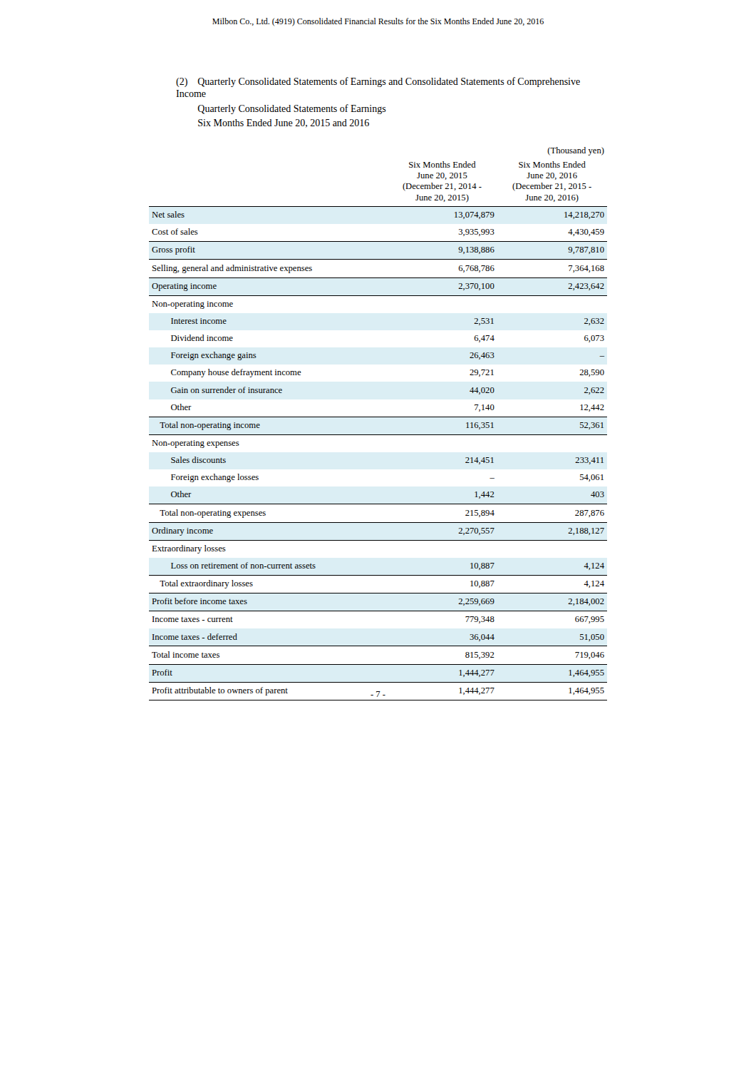Milbon Co., Ltd. (4919) Consolidated Financial Results for the Six Months Ended June 20, 2016
(2) Quarterly Consolidated Statements of Earnings and Consolidated Statements of Comprehensive Income
Quarterly Consolidated Statements of Earnings
Six Months Ended June 20, 2015 and 2016
(Thousand yen)
| | Six Months Ended June 20, 2015 (December 21, 2014 - June 20, 2015) | Six Months Ended June 20, 2016 (December 21, 2015 - June 20, 2016) |
| --- | --- | --- |
| Net sales | 13,074,879 | 14,218,270 |
| Cost of sales | 3,935,993 | 4,430,459 |
| Gross profit | 9,138,886 | 9,787,810 |
| Selling, general and administrative expenses | 6,768,786 | 7,364,168 |
| Operating income | 2,370,100 | 2,423,642 |
| Non-operating income | | |
| Interest income | 2,531 | 2,632 |
| Dividend income | 6,474 | 6,073 |
| Foreign exchange gains | 26,463 | – |
| Company house defrayment income | 29,721 | 28,590 |
| Gain on surrender of insurance | 44,020 | 2,622 |
| Other | 7,140 | 12,442 |
| Total non-operating income | 116,351 | 52,361 |
| Non-operating expenses | | |
| Sales discounts | 214,451 | 233,411 |
| Foreign exchange losses | – | 54,061 |
| Other | 1,442 | 403 |
| Total non-operating expenses | 215,894 | 287,876 |
| Ordinary income | 2,270,557 | 2,188,127 |
| Extraordinary losses | | |
| Loss on retirement of non-current assets | 10,887 | 4,124 |
| Total extraordinary losses | 10,887 | 4,124 |
| Profit before income taxes | 2,259,669 | 2,184,002 |
| Income taxes - current | 779,348 | 667,995 |
| Income taxes - deferred | 36,044 | 51,050 |
| Total income taxes | 815,392 | 719,046 |
| Profit | 1,444,277 | 1,464,955 |
| Profit attributable to owners of parent | 1,444,277 | 1,464,955 |
- 7 -